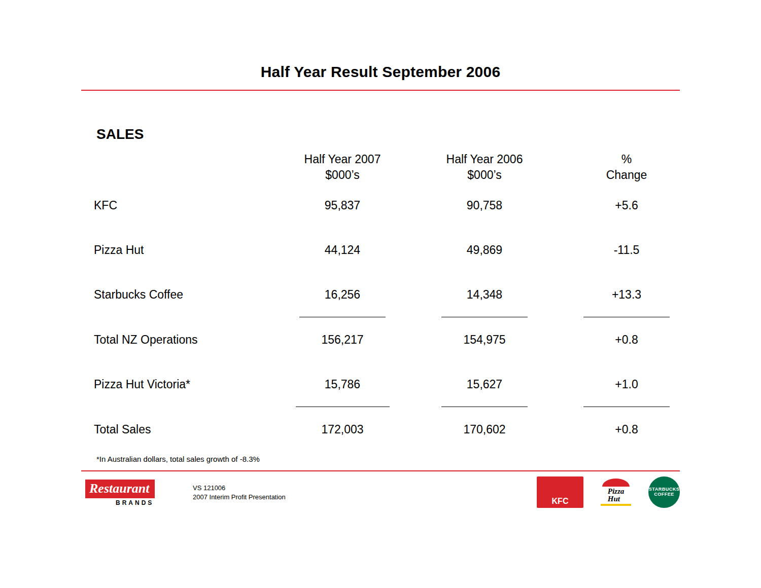Half Year Result September 2006
SALES
| | Half Year 2007 $000’s | Half Year 2006 $000’s | % Change |
| --- | --- | --- | --- |
| KFC | 95,837 | 90,758 | +5.6 |
| Pizza Hut | 44,124 | 49,869 | -11.5 |
| Starbucks Coffee | 16,256 | 14,348 | +13.3 |
| Total NZ Operations | 156,217 | 154,975 | +0.8 |
| Pizza Hut Victoria* | 15,786 | 15,627 | +1.0 |
| Total Sales | 172,003 | 170,602 | +0.8 |
*In Australian dollars, total sales growth of -8.3%
Restaurant BRANDS
VS 121006
2007 Interim Profit Presentation
KFC
Pizza
Hut
STARBUCKS
COFFEE